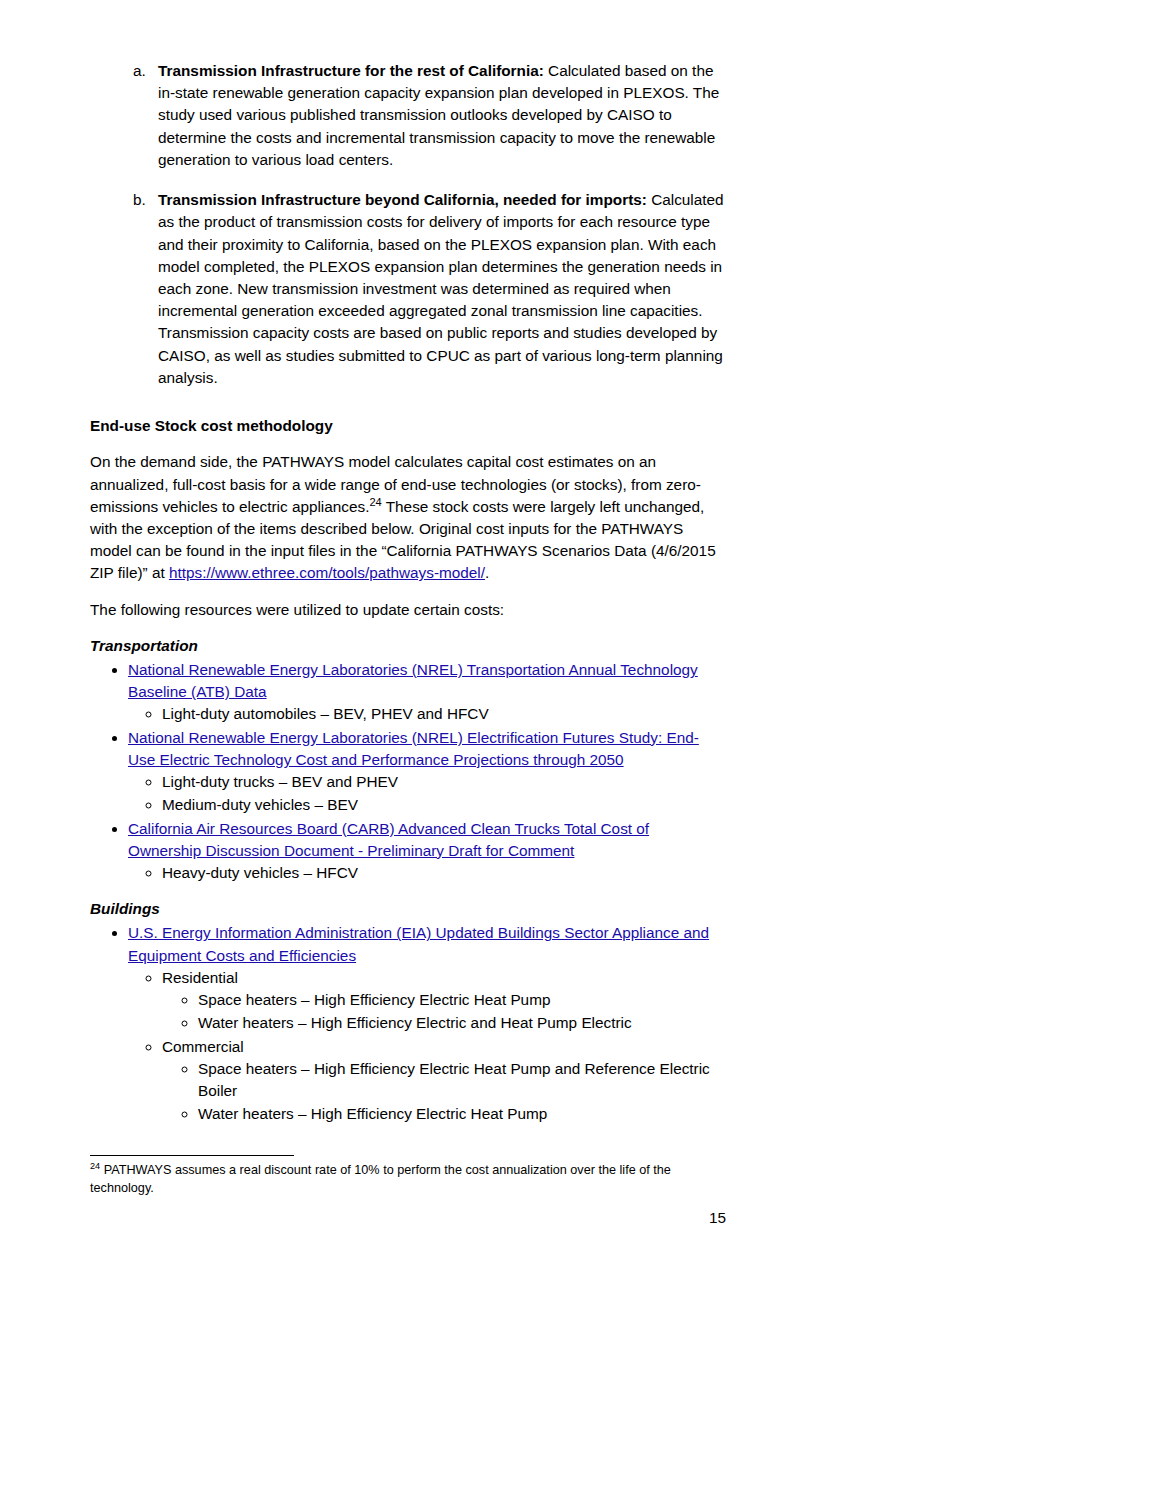Transmission Infrastructure for the rest of California: Calculated based on the in-state renewable generation capacity expansion plan developed in PLEXOS. The study used various published transmission outlooks developed by CAISO to determine the costs and incremental transmission capacity to move the renewable generation to various load centers.
Transmission Infrastructure beyond California, needed for imports: Calculated as the product of transmission costs for delivery of imports for each resource type and their proximity to California, based on the PLEXOS expansion plan. With each model completed, the PLEXOS expansion plan determines the generation needs in each zone. New transmission investment was determined as required when incremental generation exceeded aggregated zonal transmission line capacities. Transmission capacity costs are based on public reports and studies developed by CAISO, as well as studies submitted to CPUC as part of various long-term planning analysis.
End-use Stock cost methodology
On the demand side, the PATHWAYS model calculates capital cost estimates on an annualized, full-cost basis for a wide range of end-use technologies (or stocks), from zero-emissions vehicles to electric appliances.24 These stock costs were largely left unchanged, with the exception of the items described below. Original cost inputs for the PATHWAYS model can be found in the input files in the “California PATHWAYS Scenarios Data (4/6/2015 ZIP file)” at https://www.ethree.com/tools/pathways-model/.
The following resources were utilized to update certain costs:
Transportation
National Renewable Energy Laboratories (NREL) Transportation Annual Technology Baseline (ATB) Data
Light-duty automobiles – BEV, PHEV and HFCV
National Renewable Energy Laboratories (NREL) Electrification Futures Study: End-Use Electric Technology Cost and Performance Projections through 2050
Light-duty trucks – BEV and PHEV
Medium-duty vehicles – BEV
California Air Resources Board (CARB) Advanced Clean Trucks Total Cost of Ownership Discussion Document - Preliminary Draft for Comment
Heavy-duty vehicles – HFCV
Buildings
U.S. Energy Information Administration (EIA) Updated Buildings Sector Appliance and Equipment Costs and Efficiencies
Residential
Space heaters – High Efficiency Electric Heat Pump
Water heaters – High Efficiency Electric and Heat Pump Electric
Commercial
Space heaters – High Efficiency Electric Heat Pump and Reference Electric Boiler
Water heaters – High Efficiency Electric Heat Pump
24 PATHWAYS assumes a real discount rate of 10% to perform the cost annualization over the life of the technology.
15